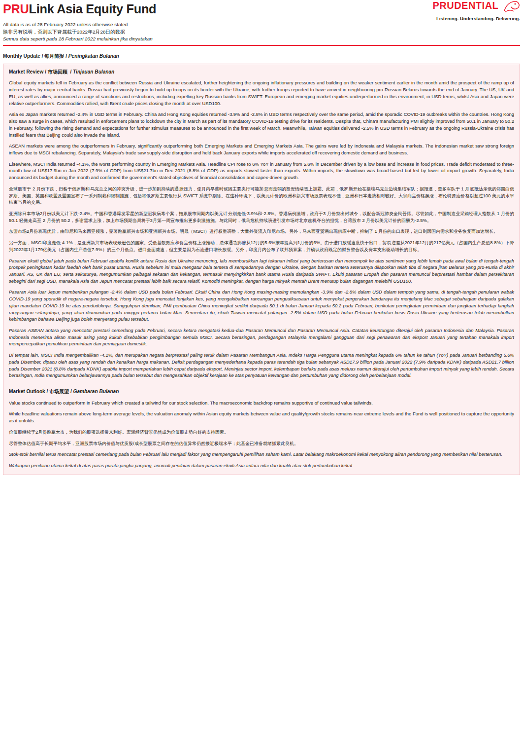PRU Link Asia Equity Fund
All data is as of 28 February 2022 unless otherwise stated
除非另有说明，否则以下皆属截于2022年2月28日的数据
Semua data seperti pada 28 Februari 2022 melainkan jika dinyatakan
PRUDENTIAL
Listening. Understanding. Delivering.
Monthly Update / 每月简报 / Peningkatan Bulanan
Market Review / 市场回顾 / Tinjauan Bulanan
Global equity markets fell in February as the conflict between Russia and Ukraine escalated, further heightening the ongoing inflationary pressures and building on the weaker sentiment earlier in the month amid the prospect of the ramp up of interest rates by major central banks. Russia had previously begun to build up troops on its border with the Ukraine, with further troops reported to have arrived in neighbouring pro-Russian Belarus towards the end of January. The US, UK and EU, as well as allies, announced a range of sanctions and restrictions, including expelling key Russian banks from SWIFT. European and emerging market equities underperformed in this environment, in USD terms, whilst Asia and Japan were relative outperformers. Commodities rallied, with Brent crude prices closing the month at over USD100.
Asia ex Japan markets returned -2.4% in USD terms in February. China and Hong Kong equities returned -3.9% and -2.8% in USD terms respectively over the same period, amid the sporadic COVID-19 outbreaks within the countries. Hong Kong also saw a surge in cases, which resulted in enforcement plans to lockdown the city in March as part of its mandatory COVID-19 testing drive for its residents. Despite that, China's manufacturing PMI slightly improved from 50.1 in January to 50.2 in February, following the rising demand and expectations for further stimulus measures to be announced in the first week of March. Meanwhile, Taiwan equities delivered -2.5% in USD terms in February as the ongoing Russia-Ukraine crisis has instilled fears that Beijing could also invade the island.
ASEAN markets were among the outperformers in February, significantly outperforming both Emerging Markets and Emerging Markets Asia. The gains were led by Indonesia and Malaysia markets. The Indonesian market saw strong foreign inflows due to MSCI rebalancing. Separately, Malaysia's trade saw supply-side disruption and held back January exports while imports accelerated off recovering domestic demand and business.
Elsewhere, MSCI India returned -4.1%, the worst performing country in Emerging Markets Asia. Headline CPI rose to 6% YoY in January from 5.6% in December driven by a low base and increase in food prices. Trade deficit moderated to three-month low of US$17.9bn in Jan 2022 (7.9% of GDP) from US$21.7bn in Dec 2021 (8.8% of GDP) as imports slowed faster than exports. Within imports, the slowdown was broad-based but led by lower oil import growth. Separately, India announced its budget during the month and confirmed the government's stated objectives of financial consolidation and capex-driven growth.
全球股市于 2 月份下跌，归咎于俄罗斯和乌克兰之间的冲突升级，进一步加剧持续的通胀压力，使月内早些时候因主要央行可能加息而走弱的投资情绪雪上加霜。此前，俄罗斯开始在接壤乌克兰边境集结军队；据报道，更多军队于 1 月底抵达亲俄的邻国白俄罗斯。美国、英国和欧盟及盟国宣布了一系列制裁和限制措施，包括将俄罗斯主要银行从 SWIFT 系统中剔除。在这种环境下，以美元计价的欧洲和新兴市场股票表现不佳，亚洲和日本走势相对较好。大宗商品价格飙涨，布伦特原油价格以超过100 美元的水平结束当月的交易。
亚洲除日本市场2月份以美元计下跌-2.4%。中国和香港爆发零星的新型冠状病毒个案，拖累股市同期内以美元计分别走低-3.9%和-2.8%。香港病例激增，政府于3 月份祭出封城令，以配合新冠肺炎全民普筛。尽管如此，中国制造业采购经理人指数从 1 月份的 50.1 轻微走高至 2 月份的 50.2，多谢需求上涨，加上市场预期当局将于3月第一周宣布推出更多刺激措施。与此同时，俄乌危机持续演进引发市场对北京趁机夺台的担忧，台湾股市 2 月份以美元计价的回酬为-2.5%。
东盟市场2月份表现优异，由印尼和马来西亚领涨，显著跑赢新兴市场和亚洲新兴市场。明晟（MSCI）进行权重调整，大量外资流入印尼市场。另外，马来西亚贸易出现供应中断，抑制了 1 月份的出口表现，进口则因国内需求和业务恢复而加速增长。
另一方面，MSCI印度走低-4.1%，是亚洲新兴市场表现最逊色的国家。受低基数效应和食品价格上涨推动，总体通货膨胀从12月的5.6%按年提高到1月份的6%。由于进口放缓速度快于出口，贸易逆差从2021年12月的217亿美元（占国内生产总值8.8%）下降到2022年1月179亿美元（占国内生产总值7.9%）的三个月低点。进口全面减速，但主要是因为石油进口增长放缓。另外，印度月内公布了联邦预算案，并确认政府既定的财务整合以及资本支出驱动增长的目标。
Pasaran ekuiti global jatuh pada bulan Februari apabila konflik antara Rusia dan Ukraine meruncing, lalu memburukkan lagi tekanan inflasi yang berterusan dan menompok ke atas sentimen yang lebih lemah pada awal bulan di tengah-tengah prospek peningkatan kadar faedah oleh bank pusat utama. Rusia sebelum ini mula mengatur bala tentera di sempadannya dengan Ukraine, dengan barisan tentera seterusnya dilaporkan telah tiba di negara jiran Belarus yang pro-Rusia di akhir Januari. AS, UK dan EU, serta sekutunya, mengumumkan pelbagai sekatan dan kekangan, termasuk menyingkirkan bank utama Rusia daripada SWIFT. Ekuiti pasaran Eropah dan pasaran memuncul berprestasi hambar dalam persekitaran sebegini dari segi USD, manakala Asia dan Jepun mencatat prestasi lebih baik secara relatif. Komoditi meningkat, dengan harga minyak mentah Brent menutup bulan dagangan melebihi USD100.
Pasaran Asia luar Jepun memberikan pulangan -2.4% dalam USD pada bulan Februari. Ekuiti China dan Hong Kong masing-masing memulangkan -3.9% dan -2.8% dalam USD dalam tempoh yang sama, di tengah-tengah penularan wabak COVID-19 yang sporadik di negara-negara tersebut. Hong Kong juga mencatat lonjakan kes, yang mengakibatkan rancangan penguatkuasaan untuk menyekat pergerakan bandaraya itu menjelang Mac sebagai sebahagian daripada galakan ujian mandatori COVID-19 ke atas penduduknya. Sungguhpun demikian, PMI pembuatan China meningkat sedikit daripada 50.1 di bulan Januari kepada 50.2 pada Februari, berikutan peningkatan permintaan dan jangkaan terhadap langkah rangsangan selanjutnya, yang akan diumumkan pada minggu pertama bulan Mac. Sementara itu, ekuiti Taiwan mencatat pulangan -2.5% dalam USD pada bulan Februari berikutan krisis Rusia-Ukraine yang berterusan telah menimbulkan kebimbangan bahawa Beijing juga boleh menyerang pulau tersebut.
Pasaran ASEAN antara yang mencatat prestasi cemerlang pada Februari, secara ketara mengatasi kedua-dua Pasaran Memuncul dan Pasaran Memuncul Asia. Catatan keuntungan diterajui oleh pasaran Indonesia dan Malaysia. Pasaran Indonesia menerima aliran masuk asing yang kukuh disebabkan pengimbangan semula MSCI. Secara berasingan, perdagangan Malaysia mengalami gangguan dari segi penawaran dan eksport Januari yang tertahan manakala import mempercepatkan pemulihan permintaan dan perniagaan domestik.
Di tempat lain, MSCI India mengembalikan -4.1%, dan merupakan negara berprestasi paling teruk dalam Pasaran Membangun Asia. Indeks Harga Pengguna utama meningkat kepada 6% tahun ke tahun (YoY) pada Januari berbanding 5.6% pada Disember, dipacu oleh asas yang rendah dan kenaikan harga makanan. Defisit perdagangan menyederhana kepada paras terendah tiga bulan sebanyak ASD17.9 billion pada Januari 2022 (7.9% daripada KDNK) daripada ASD21.7 billion pada Disember 2021 (8.8% daripada KDNK) apabila import memperlahan lebih cepat daripada eksport. Meninjau sector import, kelembapan berlaku pada asas meluas namun diterajui oleh pertumbuhan import minyak yang lebih rendah. Secara berasingan, India mengumumkan belanjawannya pada bulan tersebut dan mengesahkan objektif kerajaan ke atas penyatuan kewangan dan pertumbuhan yang didorong oleh perbelanjaan modal.
Market Outlook / 市场展望 / Gambaran Bulanan
Value stocks continued to outperform in February which created a tailwind for our stock selection. The macroeconomic backdrop remains supportive of continued value tailwinds.
While headline valuations remain above long-term average levels, the valuation anomaly within Asian equity markets between value and quality/growth stocks remains near extreme levels and the Fund is well positioned to capture the opportunity as it unfolds.
价值股继续于2月份跑赢大市，为我们的股项选择带来利好。宏观经济背景仍然成为价值股走势向好的支持因素。
尽管整体估值高于长期平均水平，亚洲股票市场内价值与优质股/成长型股票之间存在的估值异常仍然接近极端水平；此基金已准备就绪抓紧此良机。
Stok-stok bernilai terus mencatat prestasi cemerlang pada bulan Februari lalu menjadi faktor yang mempengaruhi pemilihan saham kami. Latar belakang makroekonomi kekal menyokong aliran pendorong yang memberikan nilai berterusan.
Walaupun penilaian utama kekal di atas paras purata jangka panjang, anomali penilaian dalam pasaran ekuiti Asia antara nilai dan kualiti atau stok pertumbuhan kekal